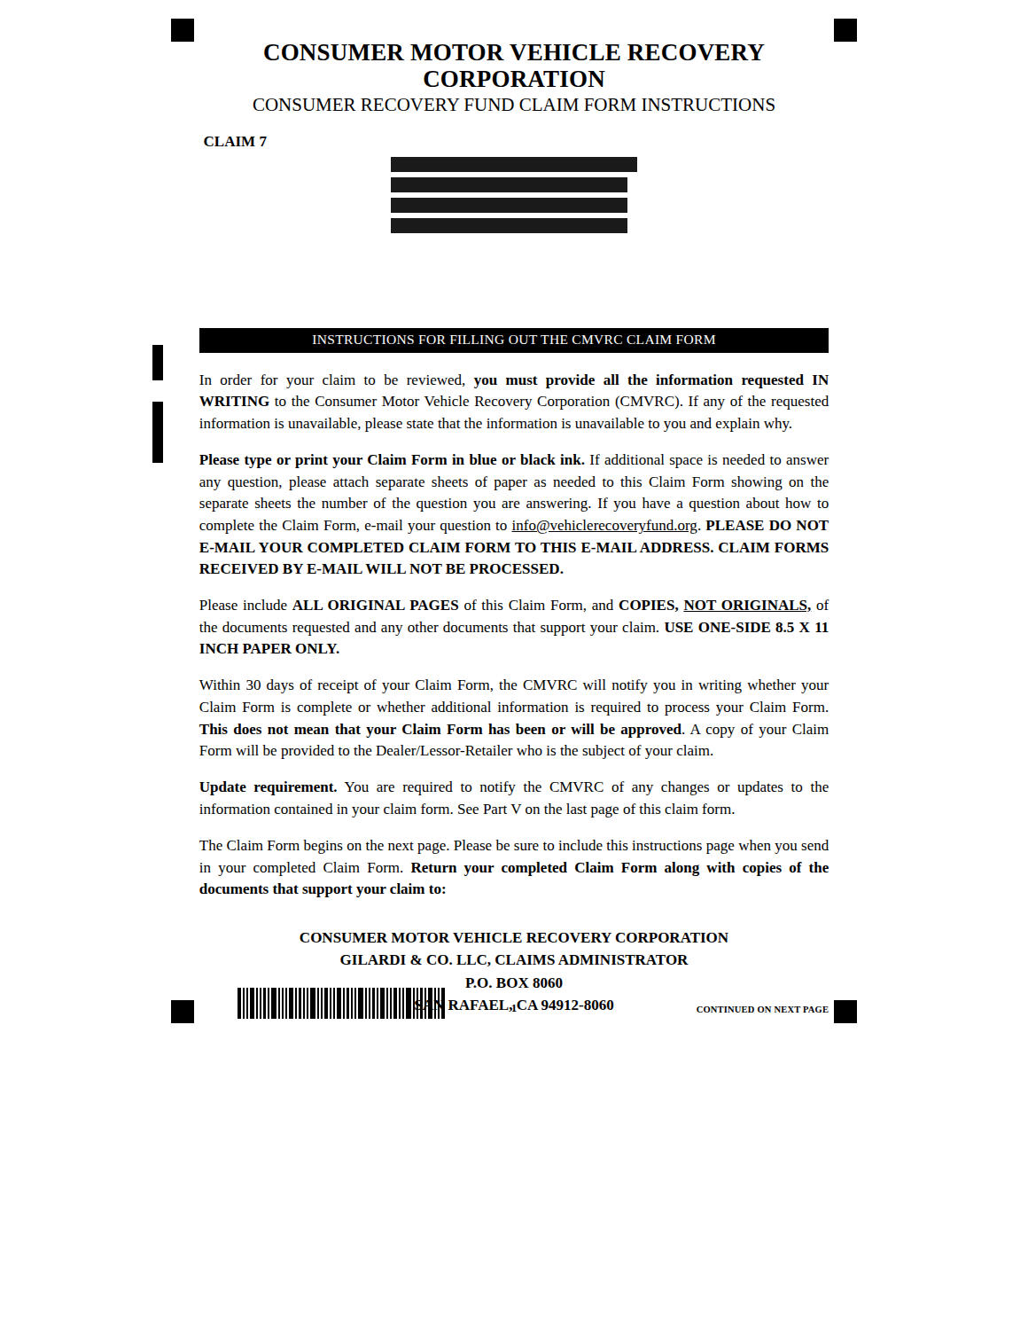CONSUMER MOTOR VEHICLE RECOVERY CORPORATION
CONSUMER RECOVERY FUND CLAIM FORM INSTRUCTIONS
CLAIM 7
INSTRUCTIONS FOR FILLING OUT THE CMVRC CLAIM FORM
In order for your claim to be reviewed, you must provide all the information requested IN WRITING to the Consumer Motor Vehicle Recovery Corporation (CMVRC). If any of the requested information is unavailable, please state that the information is unavailable to you and explain why.
Please type or print your Claim Form in blue or black ink. If additional space is needed to answer any question, please attach separate sheets of paper as needed to this Claim Form showing on the separate sheets the number of the question you are answering. If you have a question about how to complete the Claim Form, e-mail your question to info@vehiclerecoveryfund.org. PLEASE DO NOT E-MAIL YOUR COMPLETED CLAIM FORM TO THIS E-MAIL ADDRESS. CLAIM FORMS RECEIVED BY E-MAIL WILL NOT BE PROCESSED.
Please include ALL ORIGINAL PAGES of this Claim Form, and COPIES, NOT ORIGINALS, of the documents requested and any other documents that support your claim. USE ONE-SIDE 8.5 X 11 INCH PAPER ONLY.
Within 30 days of receipt of your Claim Form, the CMVRC will notify you in writing whether your Claim Form is complete or whether additional information is required to process your Claim Form. This does not mean that your Claim Form has been or will be approved. A copy of your Claim Form will be provided to the Dealer/Lessor-Retailer who is the subject of your claim.
Update requirement. You are required to notify the CMVRC of any changes or updates to the information contained in your claim form. See Part V on the last page of this claim form.
The Claim Form begins on the next page. Please be sure to include this instructions page when you send in your completed Claim Form. Return your completed Claim Form along with copies of the documents that support your claim to:
CONSUMER MOTOR VEHICLE RECOVERY CORPORATION
GILARDI & CO. LLC, CLAIMS ADMINISTRATOR
P.O. BOX 8060
SAN RAFAEL, CA 94912-8060
1
CONTINUED ON NEXT PAGE